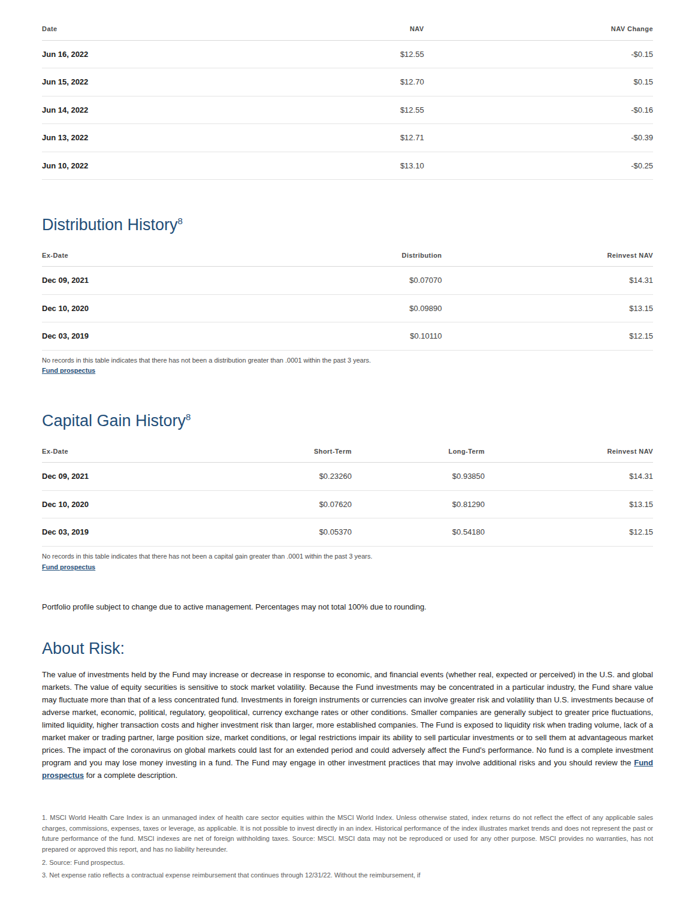| Date | NAV | NAV Change |
| --- | --- | --- |
| Jun 16, 2022 | $12.55 | -$0.15 |
| Jun 15, 2022 | $12.70 | $0.15 |
| Jun 14, 2022 | $12.55 | -$0.16 |
| Jun 13, 2022 | $12.71 | -$0.39 |
| Jun 10, 2022 | $13.10 | -$0.25 |
Distribution History8
| Ex-Date | Distribution | Reinvest NAV |
| --- | --- | --- |
| Dec 09, 2021 | $0.07070 | $14.31 |
| Dec 10, 2020 | $0.09890 | $13.15 |
| Dec 03, 2019 | $0.10110 | $12.15 |
No records in this table indicates that there has not been a distribution greater than .0001 within the past 3 years.
Fund prospectus
Capital Gain History8
| Ex-Date | Short-Term | Long-Term | Reinvest NAV |
| --- | --- | --- | --- |
| Dec 09, 2021 | $0.23260 | $0.93850 | $14.31 |
| Dec 10, 2020 | $0.07620 | $0.81290 | $13.15 |
| Dec 03, 2019 | $0.05370 | $0.54180 | $12.15 |
No records in this table indicates that there has not been a capital gain greater than .0001 within the past 3 years.
Fund prospectus
Portfolio profile subject to change due to active management. Percentages may not total 100% due to rounding.
About Risk:
The value of investments held by the Fund may increase or decrease in response to economic, and financial events (whether real, expected or perceived) in the U.S. and global markets. The value of equity securities is sensitive to stock market volatility. Because the Fund investments may be concentrated in a particular industry, the Fund share value may fluctuate more than that of a less concentrated fund. Investments in foreign instruments or currencies can involve greater risk and volatility than U.S. investments because of adverse market, economic, political, regulatory, geopolitical, currency exchange rates or other conditions. Smaller companies are generally subject to greater price fluctuations, limited liquidity, higher transaction costs and higher investment risk than larger, more established companies. The Fund is exposed to liquidity risk when trading volume, lack of a market maker or trading partner, large position size, market conditions, or legal restrictions impair its ability to sell particular investments or to sell them at advantageous market prices. The impact of the coronavirus on global markets could last for an extended period and could adversely affect the Fund's performance. No fund is a complete investment program and you may lose money investing in a fund. The Fund may engage in other investment practices that may involve additional risks and you should review the Fund prospectus for a complete description.
1. MSCI World Health Care Index is an unmanaged index of health care sector equities within the MSCI World Index. Unless otherwise stated, index returns do not reflect the effect of any applicable sales charges, commissions, expenses, taxes or leverage, as applicable. It is not possible to invest directly in an index. Historical performance of the index illustrates market trends and does not represent the past or future performance of the fund. MSCI indexes are net of foreign withholding taxes. Source: MSCI. MSCI data may not be reproduced or used for any other purpose. MSCI provides no warranties, has not prepared or approved this report, and has no liability hereunder.
2. Source: Fund prospectus.
3. Net expense ratio reflects a contractual expense reimbursement that continues through 12/31/22. Without the reimbursement, if